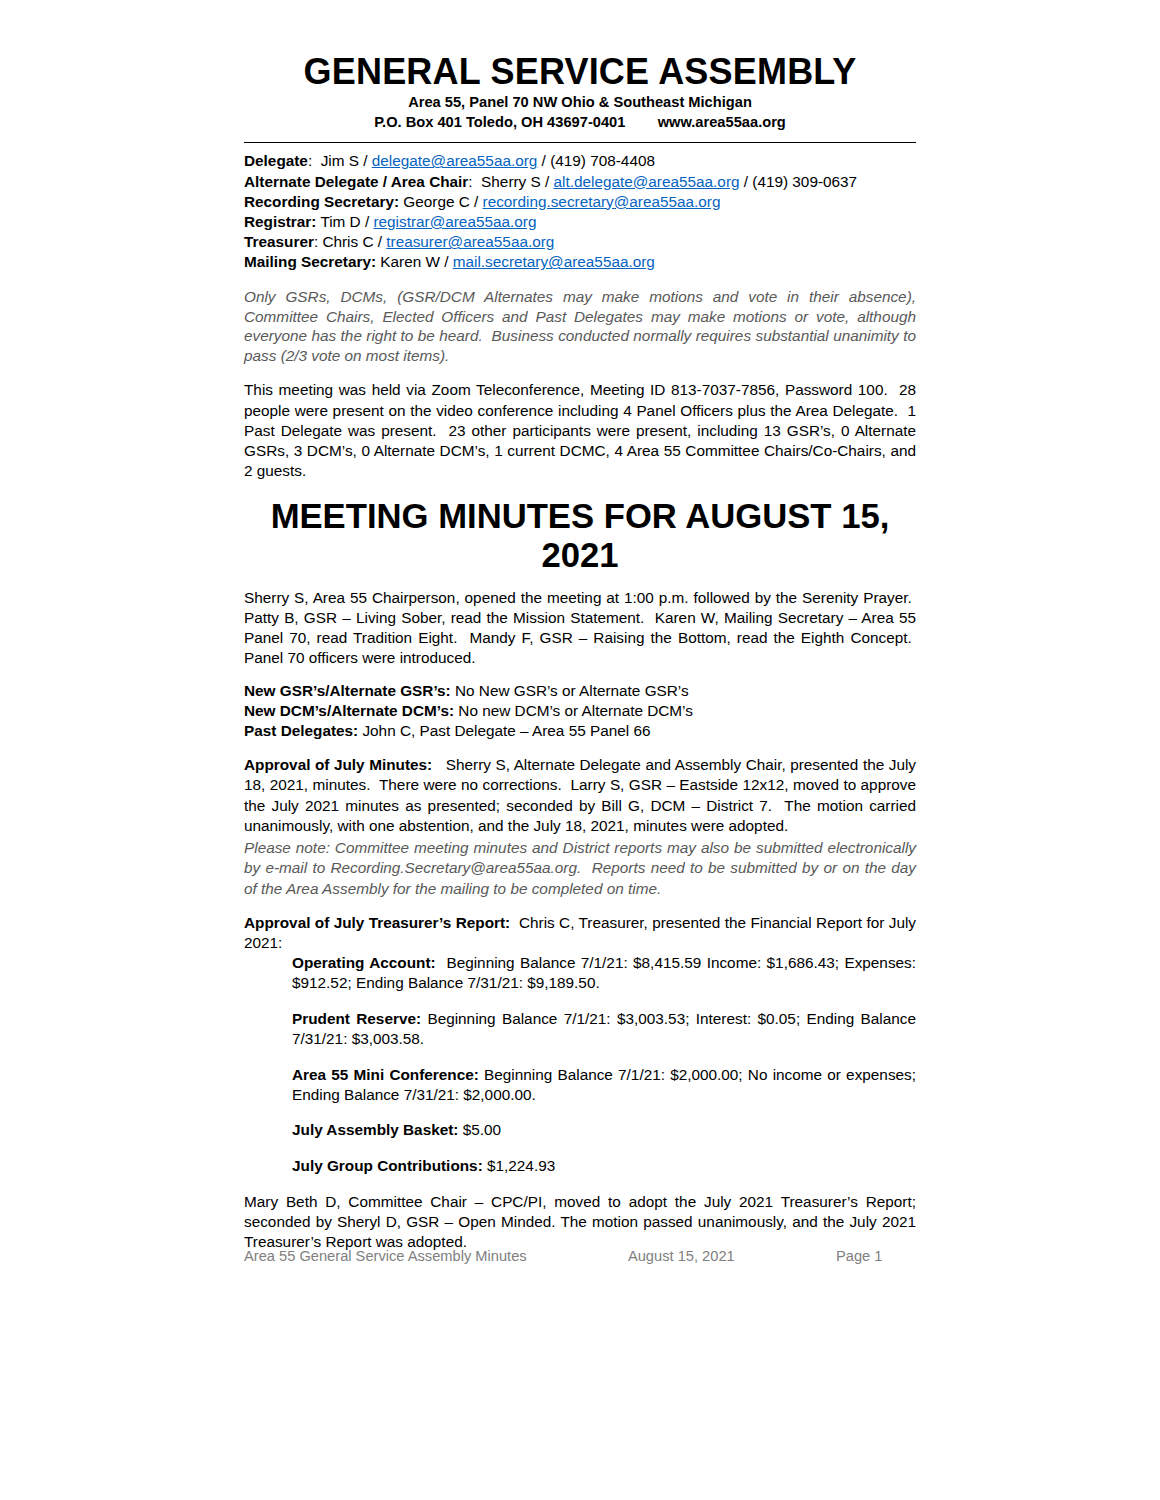GENERAL SERVICE ASSEMBLY
Area 55, Panel 70 NW Ohio & Southeast Michigan
P.O. Box 401 Toledo, OH 43697-0401 www.area55aa.org
Delegate: Jim S / delegate@area55aa.org / (419) 708-4408
Alternate Delegate / Area Chair: Sherry S / alt.delegate@area55aa.org / (419) 309-0637
Recording Secretary: George C / recording.secretary@area55aa.org
Registrar: Tim D / registrar@area55aa.org
Treasurer: Chris C / treasurer@area55aa.org
Mailing Secretary: Karen W / mail.secretary@area55aa.org
Only GSRs, DCMs, (GSR/DCM Alternates may make motions and vote in their absence), Committee Chairs, Elected Officers and Past Delegates may make motions or vote, although everyone has the right to be heard. Business conducted normally requires substantial unanimity to pass (2/3 vote on most items).
This meeting was held via Zoom Teleconference, Meeting ID 813-7037-7856, Password 100. 28 people were present on the video conference including 4 Panel Officers plus the Area Delegate. 1 Past Delegate was present. 23 other participants were present, including 13 GSR’s, 0 Alternate GSRs, 3 DCM’s, 0 Alternate DCM’s, 1 current DCMC, 4 Area 55 Committee Chairs/Co-Chairs, and 2 guests.
MEETING MINUTES FOR AUGUST 15, 2021
Sherry S, Area 55 Chairperson, opened the meeting at 1:00 p.m. followed by the Serenity Prayer. Patty B, GSR – Living Sober, read the Mission Statement. Karen W, Mailing Secretary – Area 55 Panel 70, read Tradition Eight. Mandy F, GSR – Raising the Bottom, read the Eighth Concept. Panel 70 officers were introduced.
New GSR’s/Alternate GSR’s: No New GSR’s or Alternate GSR’s
New DCM’s/Alternate DCM’s: No new DCM’s or Alternate DCM’s
Past Delegates: John C, Past Delegate – Area 55 Panel 66
Approval of July Minutes: Sherry S, Alternate Delegate and Assembly Chair, presented the July 18, 2021, minutes. There were no corrections. Larry S, GSR – Eastside 12x12, moved to approve the July 2021 minutes as presented; seconded by Bill G, DCM – District 7. The motion carried unanimously, with one abstention, and the July 18, 2021, minutes were adopted.
Please note: Committee meeting minutes and District reports may also be submitted electronically by e-mail to Recording.Secretary@area55aa.org. Reports need to be submitted by or on the day of the Area Assembly for the mailing to be completed on time.
Approval of July Treasurer’s Report: Chris C, Treasurer, presented the Financial Report for July 2021:
Operating Account: Beginning Balance 7/1/21: $8,415.59 Income: $1,686.43; Expenses: $912.52; Ending Balance 7/31/21: $9,189.50.
Prudent Reserve: Beginning Balance 7/1/21: $3,003.53; Interest: $0.05; Ending Balance 7/31/21: $3,003.58.
Area 55 Mini Conference: Beginning Balance 7/1/21: $2,000.00; No income or expenses; Ending Balance 7/31/21: $2,000.00.
July Assembly Basket: $5.00
July Group Contributions: $1,224.93
Mary Beth D, Committee Chair – CPC/PI, moved to adopt the July 2021 Treasurer’s Report; seconded by Sheryl D, GSR – Open Minded. The motion passed unanimously, and the July 2021 Treasurer’s Report was adopted.
Area 55 General Service Assembly Minutes
August 15, 2021
Page 1